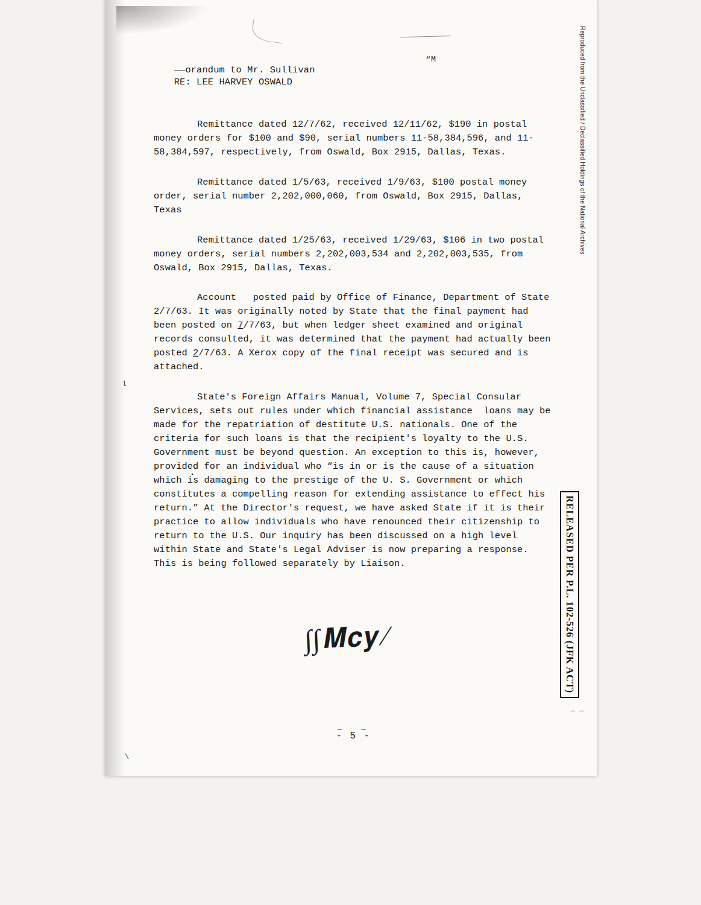“M
Reproduced from the Unclassified / Declassified Holdings of the National Archives
RELEASED PER P.L. 102-526 (JFK ACT)
——orandum to Mr. Sullivan
RE: LEE HARVEY OSWALD
Remittance dated 12/7/62, received 12/11/62, $190 in postal money orders for $100 and $90, serial numbers 11-58,384,596, and 11-58,384,597, respectively, from Oswald, Box 2915, Dallas, Texas.
Remittance dated 1/5/63, received 1/9/63, $100 postal money order, serial number 2,202,000,060, from Oswald, Box 2915, Dallas, Texas
Remittance dated 1/25/63, received 1/29/63, $106 in two postal money orders, serial numbers 2,202,003,534 and 2,202,003,535, from Oswald, Box 2915, Dallas, Texas.
· Account posted paid by Office of Finance, Department of State 2/7/63. It was originally noted by State that the final payment had been posted on 7/7/63, but when ledger sheet examined and original records consulted, it was determined that the payment had actually been posted 2/7/63. A Xerox copy of the final receipt was secured and is attached.
State's Foreign Affairs Manual, Volume 7, Special Consular Services, sets out rules under which financial assistance loans may be made for the repatriation of destitute U.S. nationals. One of the criteria for such loans is that the recipient's loyalty to the U.S. Government must be beyond question. An exception to this is, however, provided for an individual who “is in or is the cause of a situation which is damaging to the prestige of the U. S. Government or which constitutes a compelling reason for extending assistance to effect his return.” At the Director's request, we have asked State if it is their practice to allow individuals who have renounced their citizenship to return to the U.S. Our inquiry has been discussed on a high level within State and State's Legal Adviser is now preparing a response. This is being followed separately by Liaison.
l
∫∫ 𝑴𝒄𝒚 ⁄ 
— — - 5 -
\
— —